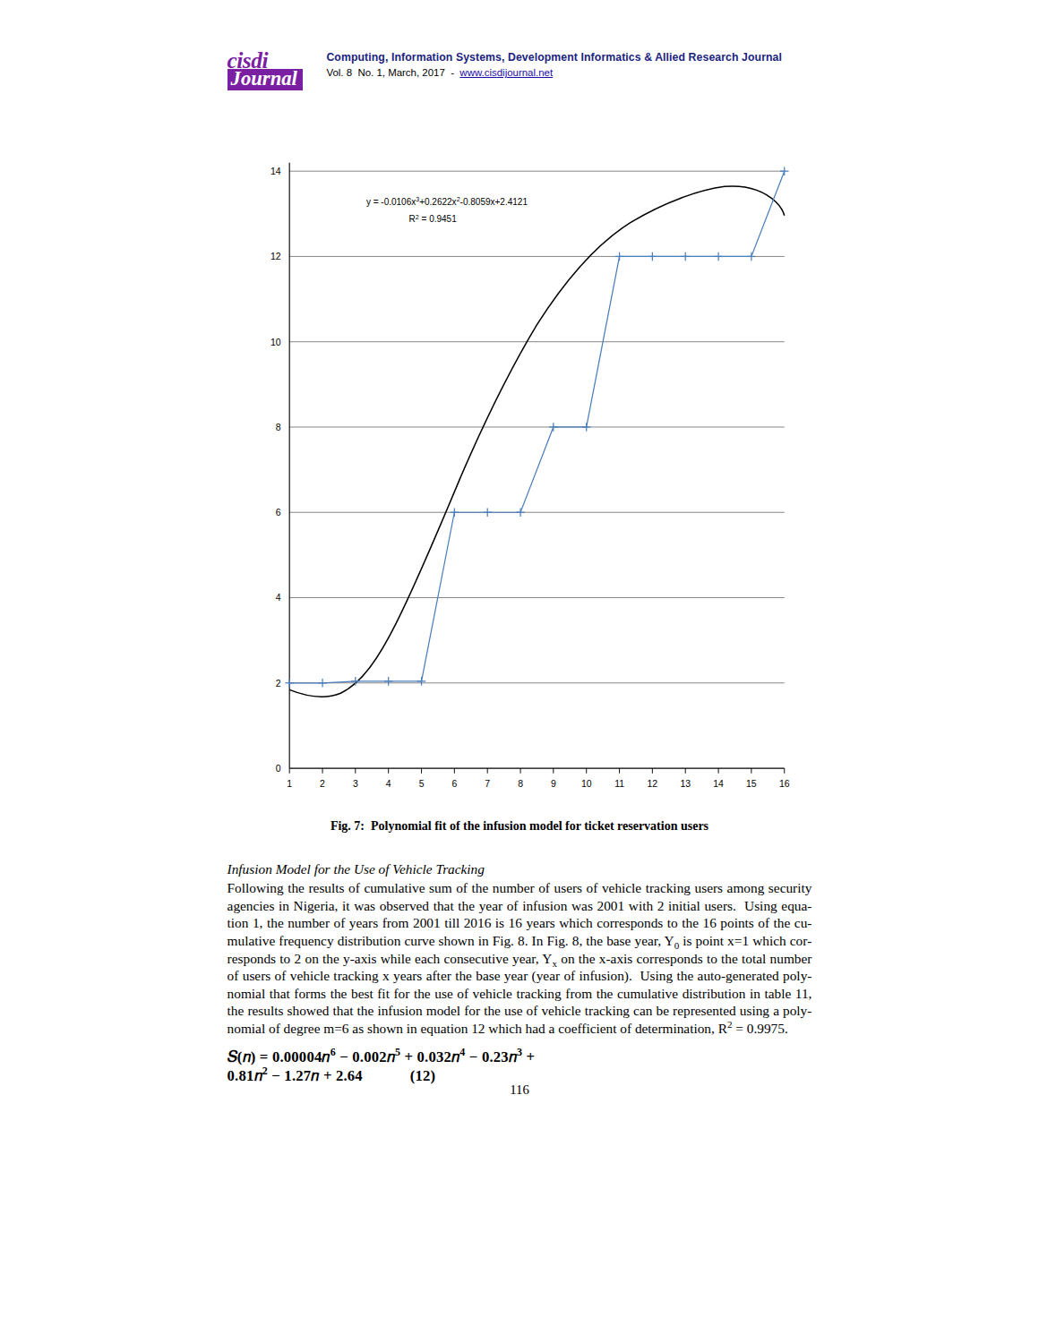cisdi Journal
Computing, Information Systems, Development Informatics & Allied Research Journal
Vol. 8 No. 1, March, 2017 - www.cisdijournal.net
Plot geometry: x axis: value 1 -> px 60 ; value 16 -> px 640 (step = 38.6667) y axis: value 0 -> px 760 ; value 14 -> px 60 (step = 50) 14 12 10 8 6 4 2 0 1 2 3 4 5 6 7 8 9 10 11 12 13 14 15 16 y = -0.0106x3+0.2622x2-0.8059x+2.4121 R2 = 0.9451
Fig. 7: Polynomial fit of the infusion model for ticket reservation users
Infusion Model for the Use of Vehicle Tracking
Following the results of cumulative sum of the number of users of vehicle tracking users among security agencies in Nigeria, it was observed that the year of infusion was 2001 with 2 initial users. Using equation 1, the number of years from 2001 till 2016 is 16 years which corresponds to the 16 points of the cumulative frequency distribution curve shown in Fig. 8. In Fig. 8, the base year, Y0 is point x=1 which corresponds to 2 on the y-axis while each consecutive year, Yx on the x-axis corresponds to the total number of users of vehicle tracking x years after the base year (year of infusion). Using the auto-generated polynomial that forms the best fit for the use of vehicle tracking from the cumulative distribution in table 11, the results showed that the infusion model for the use of vehicle tracking can be represented using a polynomial of degree m=6 as shown in equation 12 which had a coefficient of determination, R2 = 0.9975.
𝑆(𝑛) = 0.00004𝑛6 − 0.002𝑛5 + 0.032𝑛4 − 0.23𝑛3 + 0.81𝑛2 − 1.27𝑛 + 2.64(12)
116